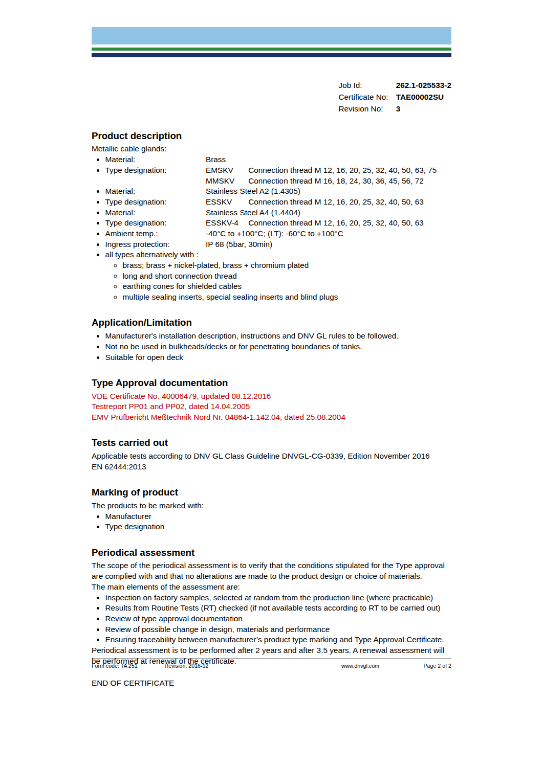| Job Id: | 262.1-025533-2 |
| Certificate No: | TAE00002SU |
| Revision No: | 3 |
Product description
Metallic cable glands:
Material: Brass
Type designation: EMSKV Connection thread M 12, 16, 20, 25, 32, 40, 50, 63, 75
MMSKV Connection thread M 16, 18, 24, 30, 36, 45, 56, 72
Material: Stainless Steel A2 (1.4305)
Type designation: ESSKV Connection thread M 12, 16, 20, 25, 32, 40, 50, 63
Material: Stainless Steel A4 (1.4404)
Type designation: ESSKV-4 Connection thread M 12, 16, 20, 25, 32, 40, 50, 63
Ambient temp.: -40°C to +100°C; (LT): -60°C to +100°C
Ingress protection: IP 68 (5bar, 30min)
all types alternatively with :
brass; brass + nickel-plated, brass + chromium plated
long and short connection thread
earthing cones for shielded cables
multiple sealing inserts, special sealing inserts and blind plugs
Application/Limitation
Manufacturer's installation description, instructions and DNV GL rules to be followed.
Not no be used in bulkheads/decks or for penetrating boundaries of tanks.
Suitable for open deck
Type Approval documentation
VDE Certificate No. 40006479, updated 08.12.2016
Testreport PP01 and PP02, dated 14.04.2005
EMV Prüfbericht Meßtechnik Nord Nr. 04864-1.142.04, dated 25.08.2004
Tests carried out
Applicable tests according to DNV GL Class Guideline DNVGL-CG-0339, Edition November 2016
EN 62444:2013
Marking of product
The products to be marked with:
Manufacturer
Type designation
Periodical assessment
The scope of the periodical assessment is to verify that the conditions stipulated for the Type approval are complied with and that no alterations are made to the product design or choice of materials.
The main elements of the assessment are:
Inspection on factory samples, selected at random from the production line (where practicable)
Results from Routine Tests (RT) checked (if not available tests according to RT to be carried out)
Review of type approval documentation
Review of possible change in design, materials and performance
Ensuring traceability between manufacturer’s product type marking and Type Approval Certificate.
Periodical assessment is to be performed after 2 years and after 3.5 years. A renewal assessment will be performed at renewal of the certificate.
END OF CERTIFICATE
Form code: TA 251 Revision: 2016-12 www.dnvgl.com Page 2 of 2